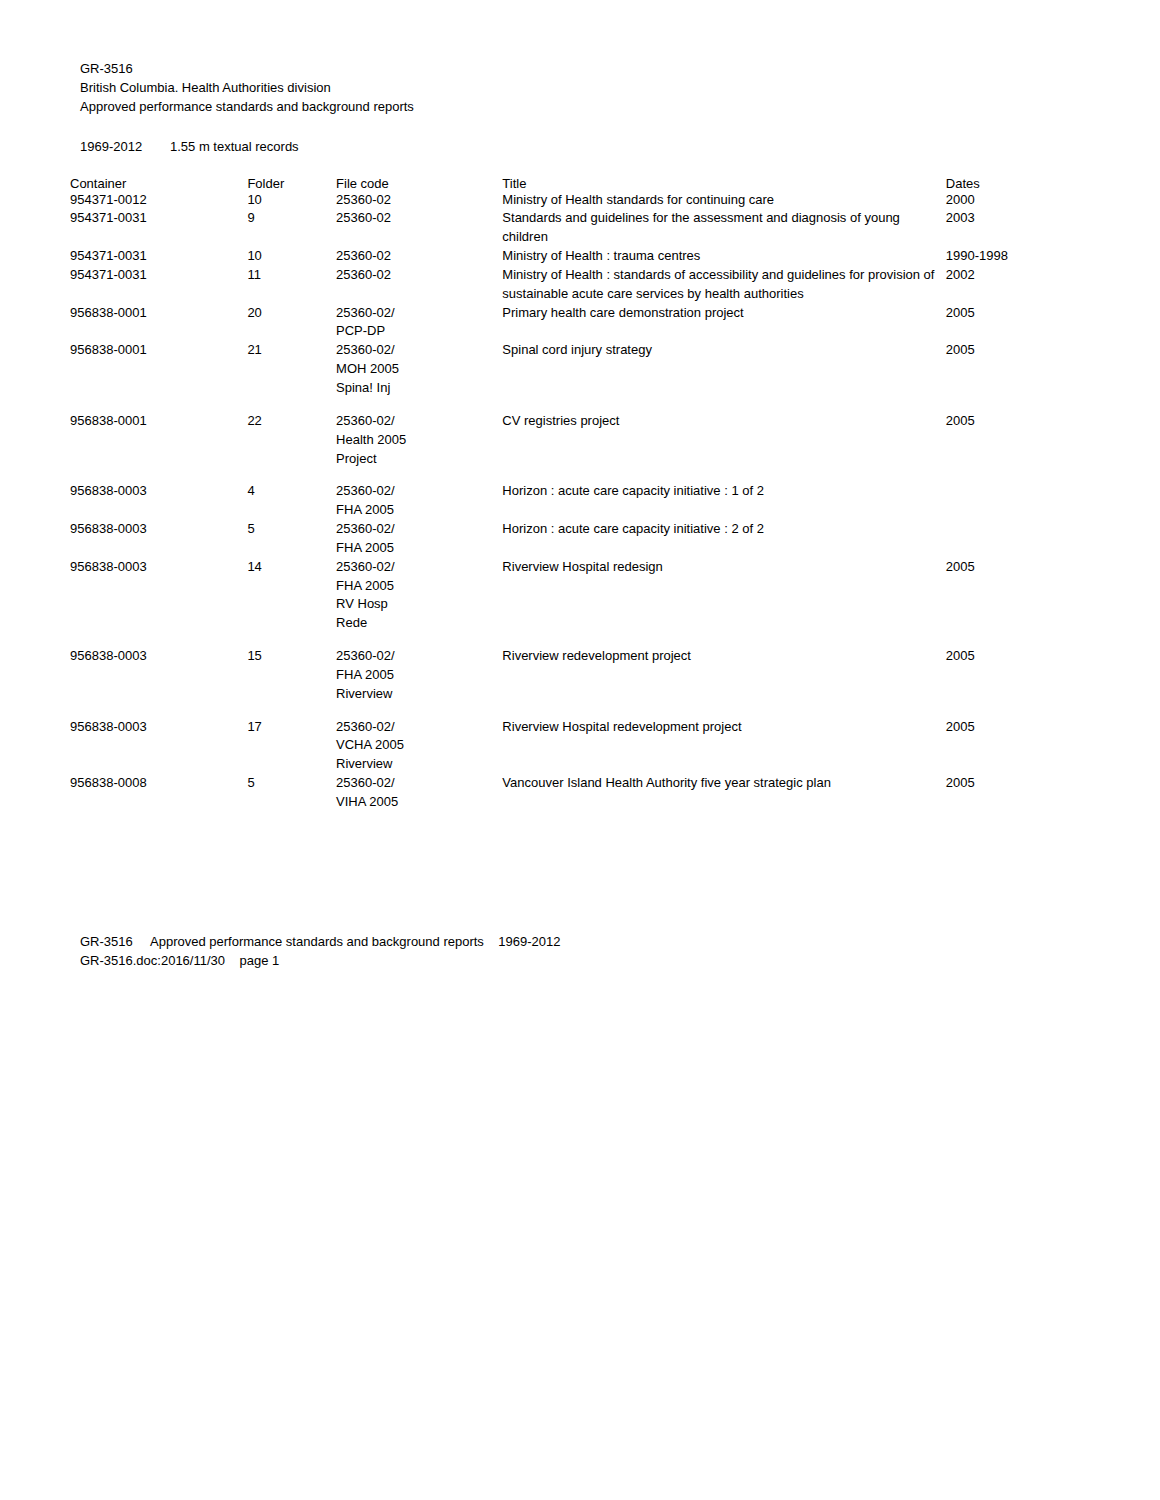GR-3516
British Columbia. Health Authorities division
Approved performance standards and background reports
1969-20121.55 m textual records
| Container | Folder | File code | Title | Dates |
| --- | --- | --- | --- | --- |
| 954371-0012 | 10 | 25360-02 | Ministry of Health standards for continuing care | 2000 |
| 954371-0031 | 9 | 25360-02 | Standards and guidelines for the assessment and diagnosis of young children | 2003 |
| 954371-0031 | 10 | 25360-02 | Ministry of Health : trauma centres | 1990-1998 |
| 954371-0031 | 11 | 25360-02 | Ministry of Health : standards of accessibility and guidelines for provision of sustainable acute care services by health authorities | 2002 |
| 956838-0001 | 20 | 25360-02/ PCP-DP | Primary health care demonstration project | 2005 |
| 956838-0001 | 21 | 25360-02/ MOH 2005 Spina! Inj | Spinal cord injury strategy | 2005 |
| 956838-0001 | 22 | 25360-02/ Health 2005 Project | CV registries project | 2005 |
| 956838-0003 | 4 | 25360-02/ FHA 2005 | Horizon : acute care capacity initiative : 1 of 2 | |
| 956838-0003 | 5 | 25360-02/ FHA 2005 | Horizon : acute care capacity initiative : 2 of 2 | |
| 956838-0003 | 14 | 25360-02/ FHA 2005 RV Hosp Rede | Riverview Hospital redesign | 2005 |
| 956838-0003 | 15 | 25360-02/ FHA 2005 Riverview | Riverview redevelopment project | 2005 |
| 956838-0003 | 17 | 25360-02/ VCHA 2005 Riverview | Riverview Hospital redevelopment project | 2005 |
| 956838-0008 | 5 | 25360-02/ VIHA 2005 | Vancouver Island Health Authority five year strategic plan | 2005 |
GR-3516 Approved performance standards and background reports 1969-2012
GR-3516.doc:2016/11/30 page 1